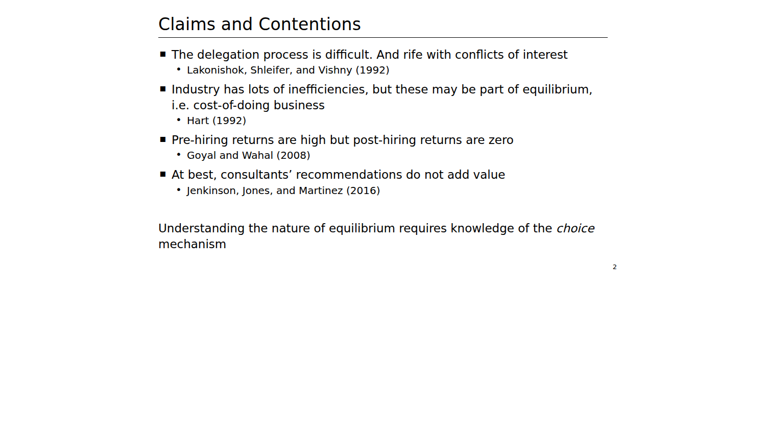Claims and Contentions
The delegation process is difficult. And rife with conflicts of interest
Lakonishok, Shleifer, and Vishny (1992)
Industry has lots of inefficiencies, but these may be part of equilibrium, i.e. cost-of-doing business
Hart (1992)
Pre-hiring returns are high but post-hiring returns are zero
Goyal and Wahal (2008)
At best, consultants’ recommendations do not add value
Jenkinson, Jones, and Martinez (2016)
Understanding the nature of equilibrium requires knowledge of the choice mechanism
2